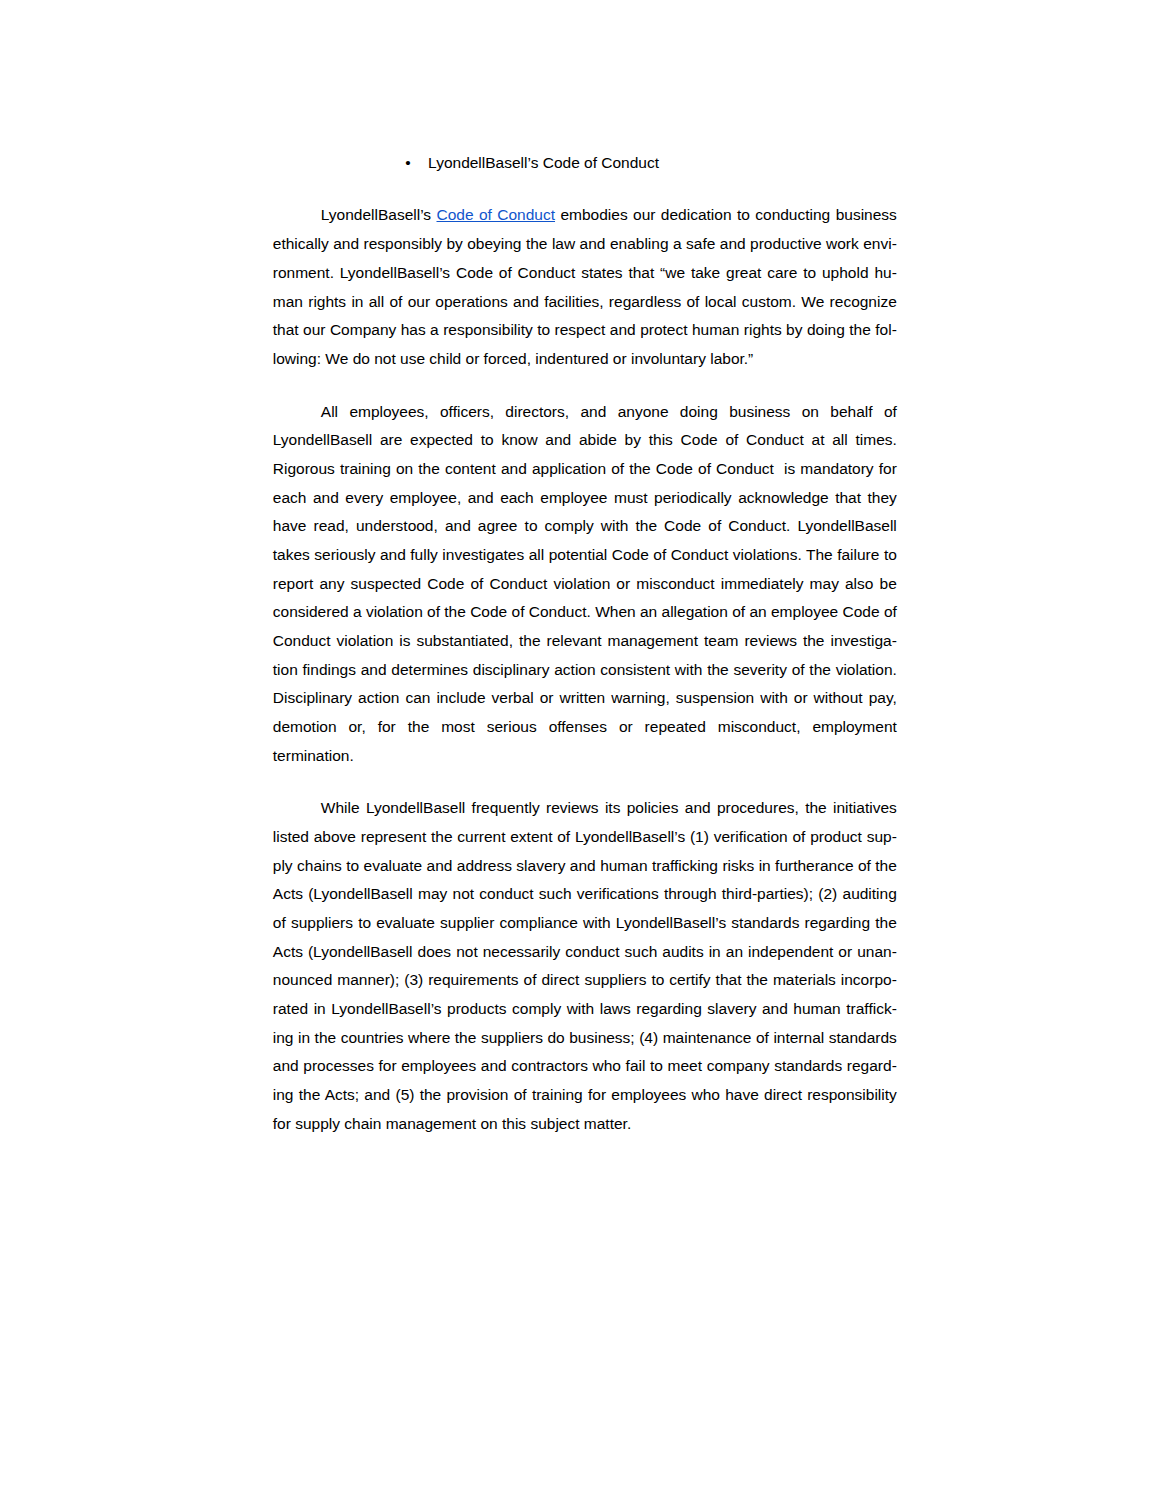LyondellBasell’s Code of Conduct
LyondellBasell’s Code of Conduct embodies our dedication to conducting business ethically and responsibly by obeying the law and enabling a safe and productive work environment. LyondellBasell’s Code of Conduct states that “we take great care to uphold human rights in all of our operations and facilities, regardless of local custom. We recognize that our Company has a responsibility to respect and protect human rights by doing the following: We do not use child or forced, indentured or involuntary labor.”
All employees, officers, directors, and anyone doing business on behalf of LyondellBasell are expected to know and abide by this Code of Conduct at all times. Rigorous training on the content and application of the Code of Conduct is mandatory for each and every employee, and each employee must periodically acknowledge that they have read, understood, and agree to comply with the Code of Conduct. LyondellBasell takes seriously and fully investigates all potential Code of Conduct violations. The failure to report any suspected Code of Conduct violation or misconduct immediately may also be considered a violation of the Code of Conduct. When an allegation of an employee Code of Conduct violation is substantiated, the relevant management team reviews the investigation findings and determines disciplinary action consistent with the severity of the violation. Disciplinary action can include verbal or written warning, suspension with or without pay, demotion or, for the most serious offenses or repeated misconduct, employment termination.
While LyondellBasell frequently reviews its policies and procedures, the initiatives listed above represent the current extent of LyondellBasell’s (1) verification of product supply chains to evaluate and address slavery and human trafficking risks in furtherance of the Acts (LyondellBasell may not conduct such verifications through third-parties); (2) auditing of suppliers to evaluate supplier compliance with LyondellBasell’s standards regarding the Acts (LyondellBasell does not necessarily conduct such audits in an independent or unannounced manner); (3) requirements of direct suppliers to certify that the materials incorporated in LyondellBasell’s products comply with laws regarding slavery and human trafficking in the countries where the suppliers do business; (4) maintenance of internal standards and processes for employees and contractors who fail to meet company standards regarding the Acts; and (5) the provision of training for employees who have direct responsibility for supply chain management on this subject matter.